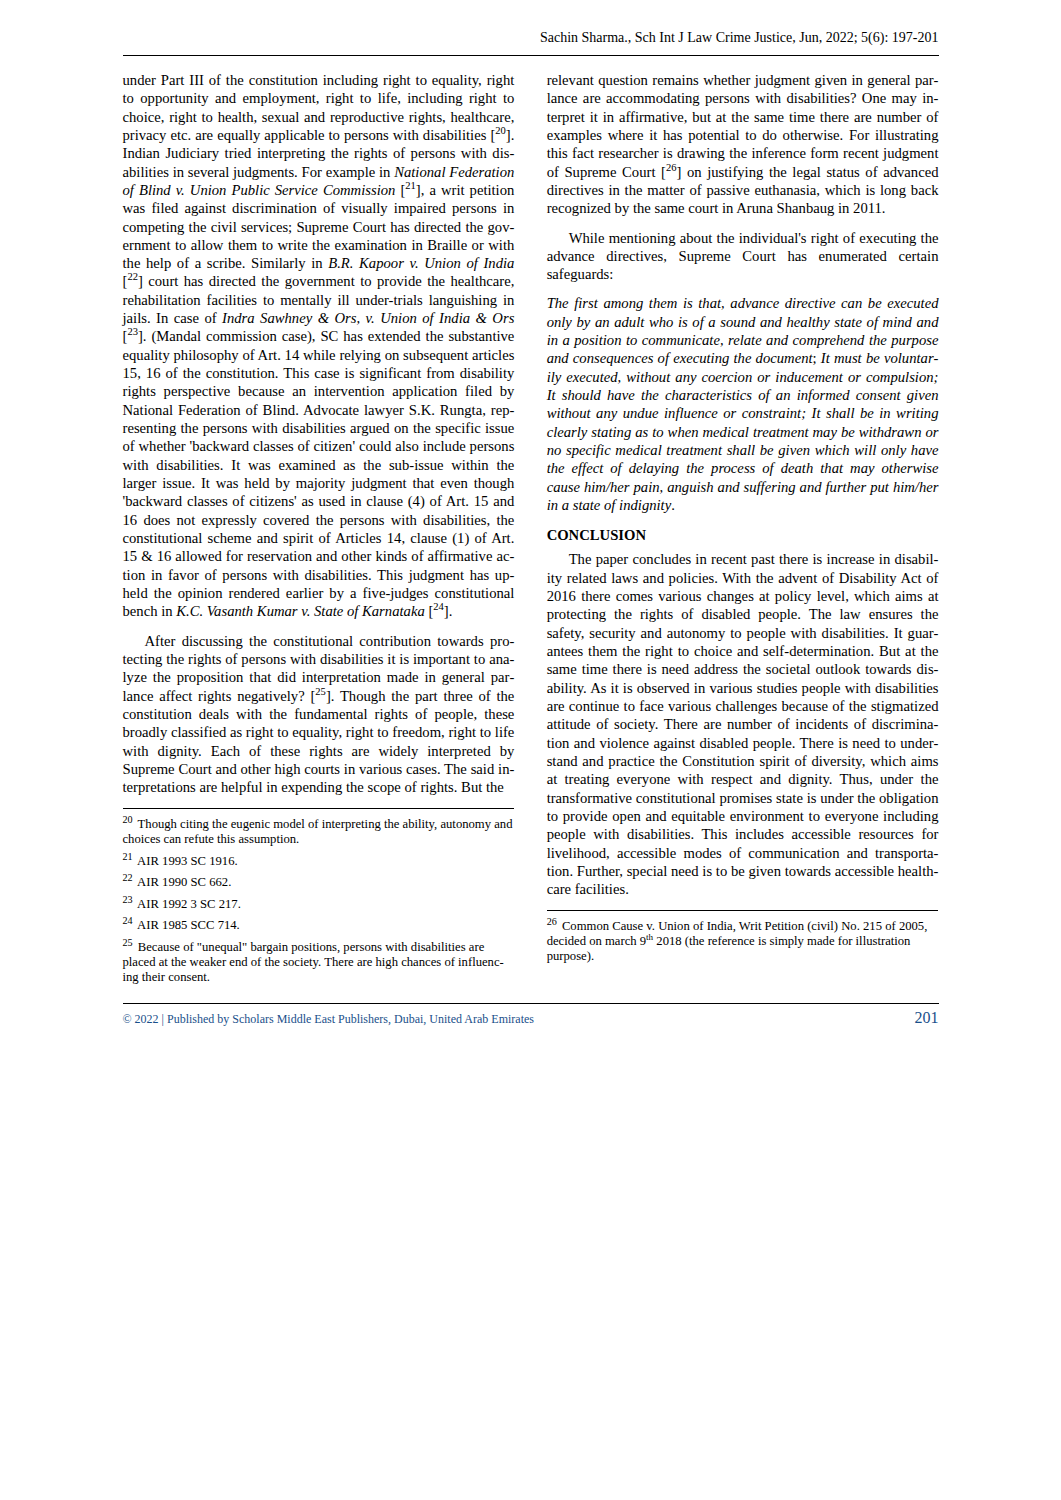Sachin Sharma., Sch Int J Law Crime Justice, Jun, 2022; 5(6): 197-201
under Part III of the constitution including right to equality, right to opportunity and employment, right to life, including right to choice, right to health, sexual and reproductive rights, healthcare, privacy etc. are equally applicable to persons with disabilities [20]. Indian Judiciary tried interpreting the rights of persons with disabilities in several judgments. For example in National Federation of Blind v. Union Public Service Commission [21], a writ petition was filed against discrimination of visually impaired persons in competing the civil services; Supreme Court has directed the government to allow them to write the examination in Braille or with the help of a scribe. Similarly in B.R. Kapoor v. Union of India [22] court has directed the government to provide the healthcare, rehabilitation facilities to mentally ill under-trials languishing in jails. In case of Indra Sawhney & Ors, v. Union of India & Ors [23]. (Mandal commission case), SC has extended the substantive equality philosophy of Art. 14 while relying on subsequent articles 15, 16 of the constitution. This case is significant from disability rights perspective because an intervention application filed by National Federation of Blind. Advocate lawyer S.K. Rungta, representing the persons with disabilities argued on the specific issue of whether 'backward classes of citizen' could also include persons with disabilities. It was examined as the sub-issue within the larger issue. It was held by majority judgment that even though 'backward classes of citizens' as used in clause (4) of Art. 15 and 16 does not expressly covered the persons with disabilities, the constitutional scheme and spirit of Articles 14, clause (1) of Art. 15 & 16 allowed for reservation and other kinds of affirmative action in favor of persons with disabilities. This judgment has upheld the opinion rendered earlier by a five-judges constitutional bench in K.C. Vasanth Kumar v. State of Karnataka [24].
After discussing the constitutional contribution towards protecting the rights of persons with disabilities it is important to analyze the proposition that did interpretation made in general parlance affect rights negatively? [25]. Though the part three of the constitution deals with the fundamental rights of people, these broadly classified as right to equality, right to freedom, right to life with dignity. Each of these rights are widely interpreted by Supreme Court and other high courts in various cases. The said interpretations are helpful in expending the scope of rights. But the
20 Though citing the eugenic model of interpreting the ability, autonomy and choices can refute this assumption.
21 AIR 1993 SC 1916.
22 AIR 1990 SC 662.
23 AIR 1992 3 SC 217.
24 AIR 1985 SCC 714.
25 Because of "unequal" bargain positions, persons with disabilities are placed at the weaker end of the society. There are high chances of influencing their consent.
relevant question remains whether judgment given in general parlance are accommodating persons with disabilities? One may interpret it in affirmative, but at the same time there are number of examples where it has potential to do otherwise. For illustrating this fact researcher is drawing the inference form recent judgment of Supreme Court [26] on justifying the legal status of advanced directives in the matter of passive euthanasia, which is long back recognized by the same court in Aruna Shanbaug in 2011.
While mentioning about the individual's right of executing the advance directives, Supreme Court has enumerated certain safeguards:
The first among them is that, advance directive can be executed only by an adult who is of a sound and healthy state of mind and in a position to communicate, relate and comprehend the purpose and consequences of executing the document; It must be voluntarily executed, without any coercion or inducement or compulsion; It should have the characteristics of an informed consent given without any undue influence or constraint; It shall be in writing clearly stating as to when medical treatment may be withdrawn or no specific medical treatment shall be given which will only have the effect of delaying the process of death that may otherwise cause him/her pain, anguish and suffering and further put him/her in a state of indignity.
CONCLUSION
The paper concludes in recent past there is increase in disability related laws and policies. With the advent of Disability Act of 2016 there comes various changes at policy level, which aims at protecting the rights of disabled people. The law ensures the safety, security and autonomy to people with disabilities. It guarantees them the right to choice and self-determination. But at the same time there is need address the societal outlook towards disability. As it is observed in various studies people with disabilities are continue to face various challenges because of the stigmatized attitude of society. There are number of incidents of discrimination and violence against disabled people. There is need to understand and practice the Constitution spirit of diversity, which aims at treating everyone with respect and dignity. Thus, under the transformative constitutional promises state is under the obligation to provide open and equitable environment to everyone including people with disabilities. This includes accessible resources for livelihood, accessible modes of communication and transportation. Further, special need is to be given towards accessible healthcare facilities.
26 Common Cause v. Union of India, Writ Petition (civil) No. 215 of 2005, decided on march 9th 2018 (the reference is simply made for illustration purpose).
© 2022 | Published by Scholars Middle East Publishers, Dubai, United Arab Emirates 201